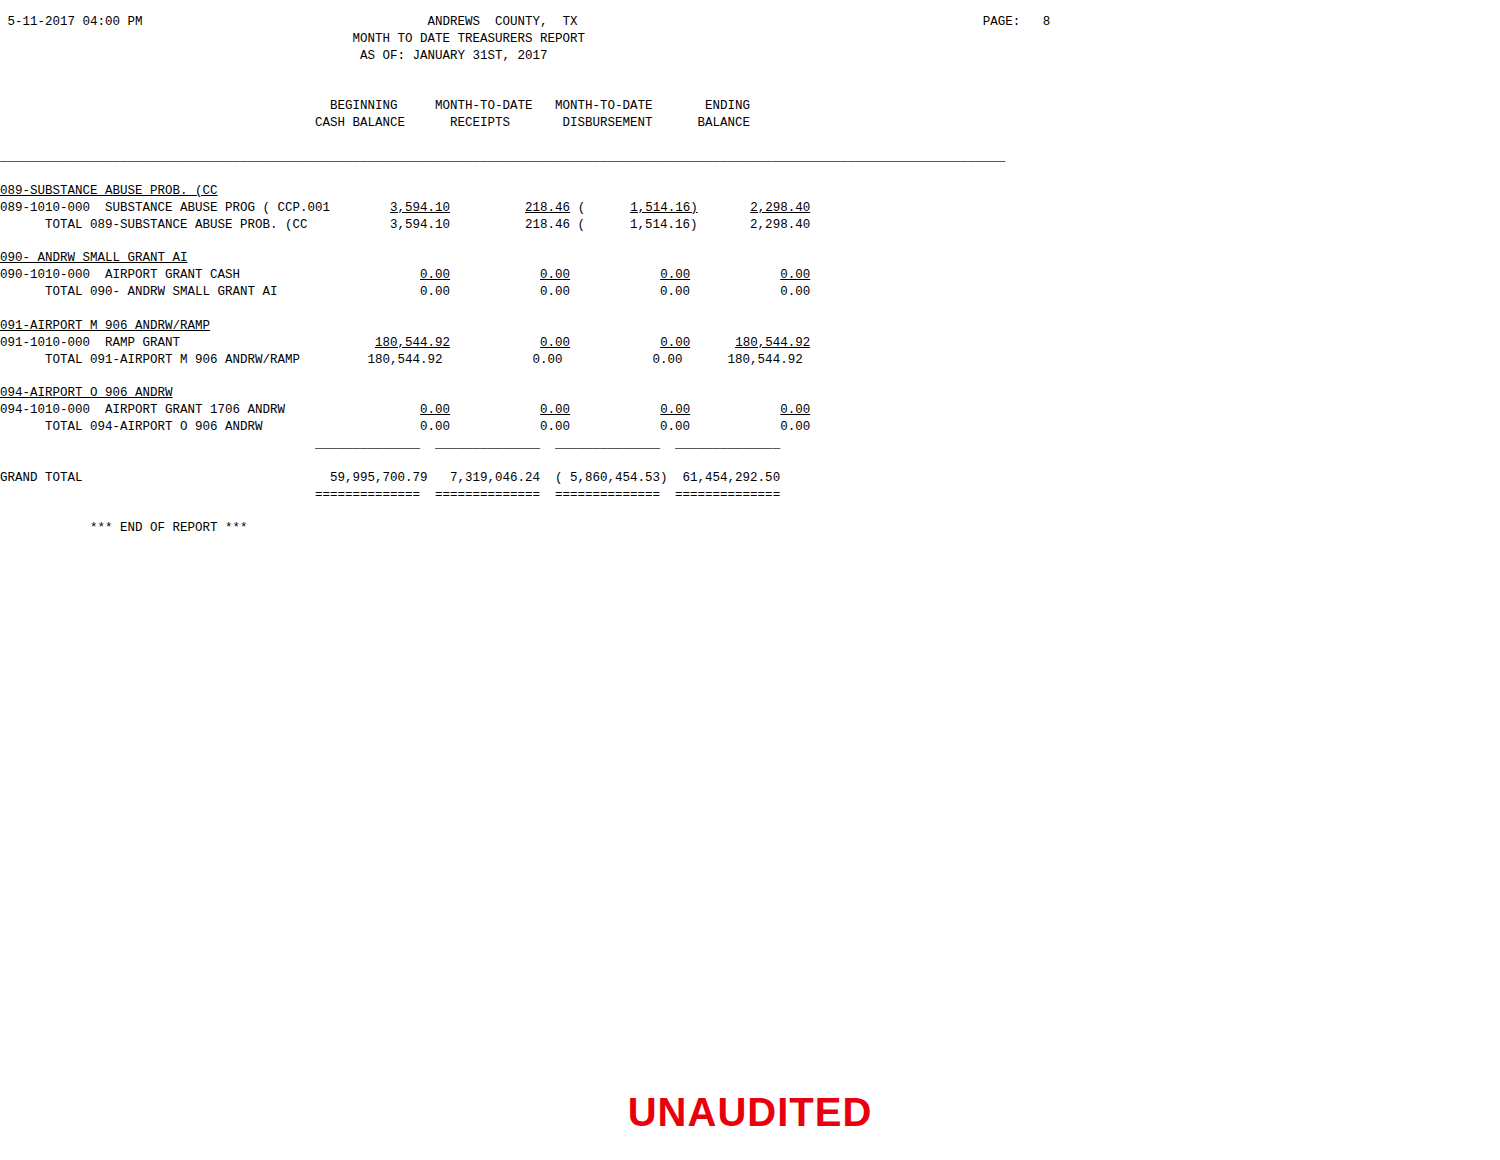5-11-2017 04:00 PM                                      ANDREWS  COUNTY,  TX                                                      PAGE:   8
                                               MONTH TO DATE TREASURERS REPORT
                                                AS OF: JANUARY 31ST, 2017


                                            BEGINNING     MONTH-TO-DATE   MONTH-TO-DATE       ENDING
                                          CASH BALANCE      RECEIPTS       DISBURSEMENT      BALANCE

______________________________________________________________________________________________________________________________________

089-SUBSTANCE ABUSE PROB. (CC
089-1010-000  SUBSTANCE ABUSE PROG ( CCP.001        3,594.10          218.46 (      1,514.16)       2,298.40
      TOTAL 089-SUBSTANCE ABUSE PROB. (CC           3,594.10          218.46 (      1,514.16)       2,298.40

090- ANDRW SMALL GRANT AI
090-1010-000  AIRPORT GRANT CASH                        0.00            0.00            0.00            0.00
      TOTAL 090- ANDRW SMALL GRANT AI                   0.00            0.00            0.00            0.00

091-AIRPORT M 906 ANDRW/RAMP
091-1010-000  RAMP GRANT                          180,544.92            0.00            0.00      180,544.92
      TOTAL 091-AIRPORT M 906 ANDRW/RAMP         180,544.92            0.00            0.00      180,544.92

094-AIRPORT O 906 ANDRW
094-1010-000  AIRPORT GRANT 1706 ANDRW                  0.00            0.00            0.00            0.00
      TOTAL 094-AIRPORT O 906 ANDRW                     0.00            0.00            0.00            0.00
                                          ______________  ______________  ______________  ______________

GRAND TOTAL                                 59,995,700.79   7,319,046.24  ( 5,860,454.53)  61,454,292.50
                                          ==============  ==============  ==============  ==============

            *** END OF REPORT ***
UNAUDITED